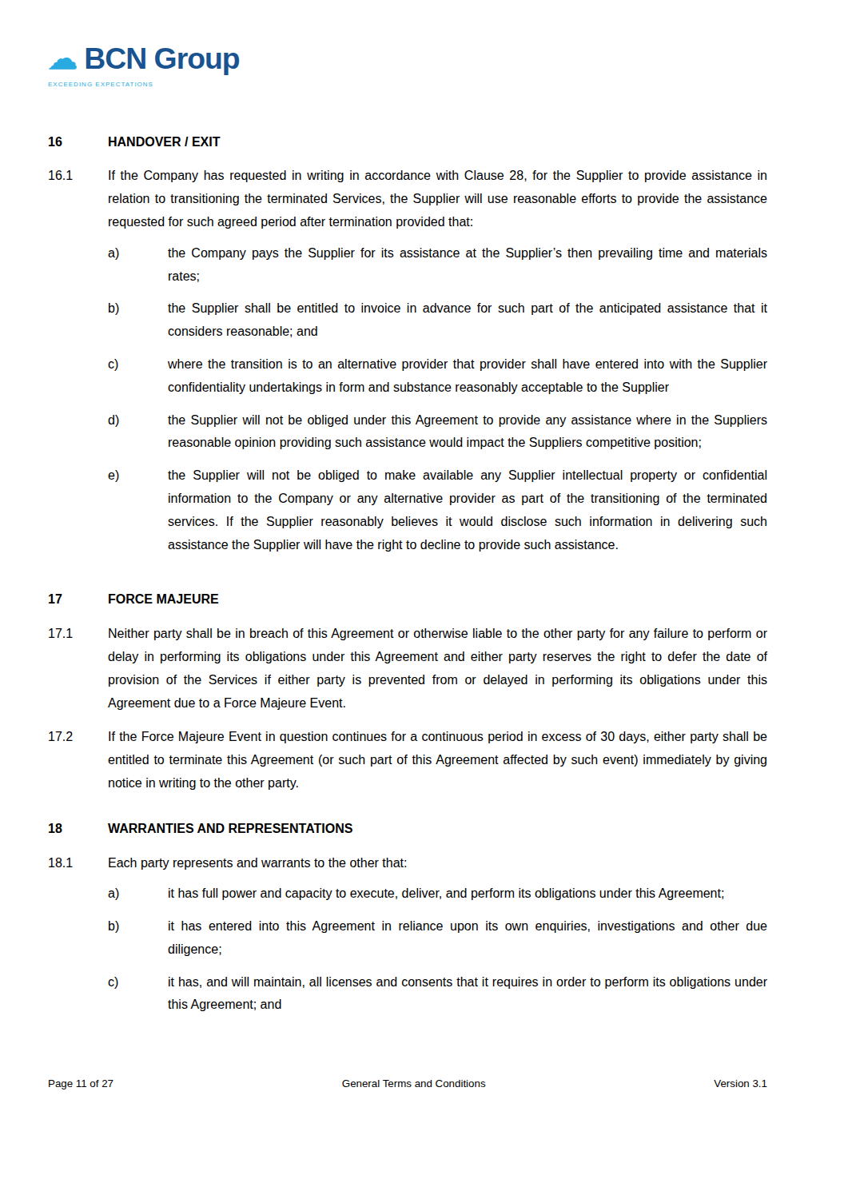☁ BCN Group
EXCEEDING EXPECTATIONS
16 HANDOVER / EXIT
16.1
If the Company has requested in writing in accordance with Clause 28, for the Supplier to provide assistance in relation to transitioning the terminated Services, the Supplier will use reasonable efforts to provide the assistance requested for such agreed period after termination provided that:
the Company pays the Supplier for its assistance at the Supplier’s then prevailing time and materials rates;
the Supplier shall be entitled to invoice in advance for such part of the anticipated assistance that it considers reasonable; and
where the transition is to an alternative provider that provider shall have entered into with the Supplier confidentiality undertakings in form and substance reasonably acceptable to the Supplier
the Supplier will not be obliged under this Agreement to provide any assistance where in the Suppliers reasonable opinion providing such assistance would impact the Suppliers competitive position;
the Supplier will not be obliged to make available any Supplier intellectual property or confidential information to the Company or any alternative provider as part of the transitioning of the terminated services. If the Supplier reasonably believes it would disclose such information in delivering such assistance the Supplier will have the right to decline to provide such assistance.
17 FORCE MAJEURE
17.1
Neither party shall be in breach of this Agreement or otherwise liable to the other party for any failure to perform or delay in performing its obligations under this Agreement and either party reserves the right to defer the date of provision of the Services if either party is prevented from or delayed in performing its obligations under this Agreement due to a Force Majeure Event.
17.2
If the Force Majeure Event in question continues for a continuous period in excess of 30 days, either party shall be entitled to terminate this Agreement (or such part of this Agreement affected by such event) immediately by giving notice in writing to the other party.
18 WARRANTIES AND REPRESENTATIONS
18.1
Each party represents and warrants to the other that:
it has full power and capacity to execute, deliver, and perform its obligations under this Agreement;
it has entered into this Agreement in reliance upon its own enquiries, investigations and other due diligence;
it has, and will maintain, all licenses and consents that it requires in order to perform its obligations under this Agreement; and
Page 11 of 27 General Terms and Conditions Version 3.1